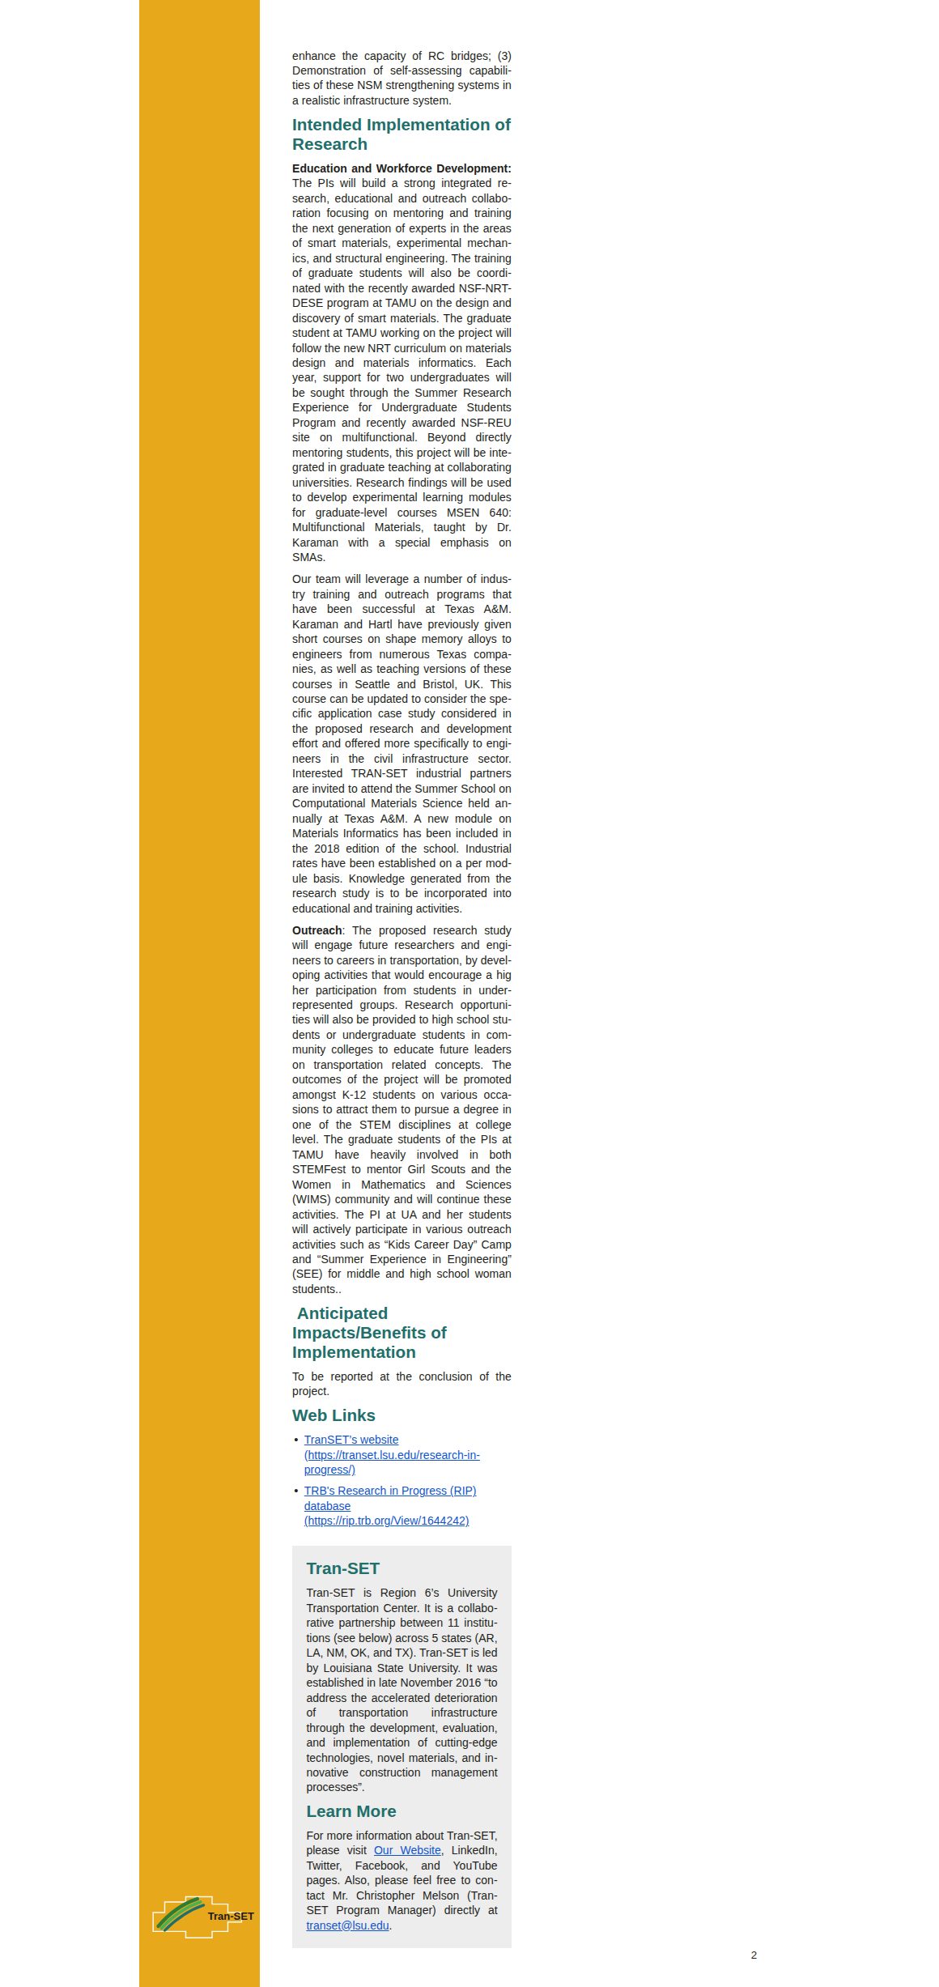Tran-SET
enhance the capacity of RC bridges; (3) Demonstration of self-assessing capabilities of these NSM strengthening systems in a realistic infrastructure system.
Intended Implementation of Research
Education and Workforce Development: The PIs will build a strong integrated research, educational and outreach collaboration focusing on mentoring and training the next generation of experts in the areas of smart materials, experimental mechanics, and structural engineering. The training of graduate students will also be coordinated with the recently awarded NSF-NRT-DESE program at TAMU on the design and discovery of smart materials. The graduate student at TAMU working on the project will follow the new NRT curriculum on materials design and materials informatics. Each year, support for two undergraduates will be sought through the Summer Research Experience for Undergraduate Students Program and recently awarded NSF-REU site on multifunctional. Beyond directly mentoring students, this project will be integrated in graduate teaching at collaborating universities. Research findings will be used to develop experimental learning modules for graduate-level courses MSEN 640: Multifunctional Materials, taught by Dr. Karaman with a special emphasis on SMAs.
Our team will leverage a number of industry training and outreach programs that have been successful at Texas A&M. Karaman and Hartl have previously given short courses on shape memory alloys to engineers from numerous Texas companies, as well as teaching versions of these courses in Seattle and Bristol, UK. This course can be updated to consider the specific application case study considered in the proposed research and development effort and offered more specifically to engineers in the civil infrastructure sector. Interested TRAN-SET industrial partners are invited to attend the Summer School on Computational Materials Science held annually at Texas A&M. A new module on Materials Informatics has been included in the 2018 edition of the school. Industrial rates have been established on a per module basis. Knowledge generated from the research study is to be incorporated into educational and training activities.
Outreach: The proposed research study will engage future researchers and engineers to careers in transportation, by developing activities that would encourage a hig her participation from students in under-represented groups. Research opportunities will also be provided to high school students or undergraduate students in community colleges to educate future leaders on transportation related concepts. The outcomes of the project will be promoted amongst K-12 students on various occasions to attract them to pursue a degree in one of the STEM disciplines at college level. The graduate students of the PIs at TAMU have heavily involved in both STEMFest to mentor Girl Scouts and the Women in Mathematics and Sciences (WIMS) community and will continue these activities. The PI at UA and her students will actively participate in various outreach activities such as “Kids Career Day” Camp and “Summer Experience in Engineering” (SEE) for middle and high school woman students..
Anticipated Impacts/Benefits of Implementation
To be reported at the conclusion of the project.
Web Links
TranSET’s website (https://transet.lsu.edu/research-in-progress/)
TRB's Research in Progress (RIP) database (https://rip.trb.org/View/1644242)
Tran-SET
Tran-SET is Region 6’s University Transportation Center. It is a collaborative partnership between 11 institutions (see below) across 5 states (AR, LA, NM, OK, and TX). Tran-SET is led by Louisiana State University. It was established in late November 2016 “to address the accelerated deterioration of transportation infrastructure through the development, evaluation, and implementation of cutting-edge technologies, novel materials, and innovative construction management processes”.
Learn More
For more information about Tran-SET, please visit Our Website, LinkedIn, Twitter, Facebook, and YouTube pages. Also, please feel free to contact Mr. Christopher Melson (Tran-SET Program Manager) directly at transet@lsu.edu.
2